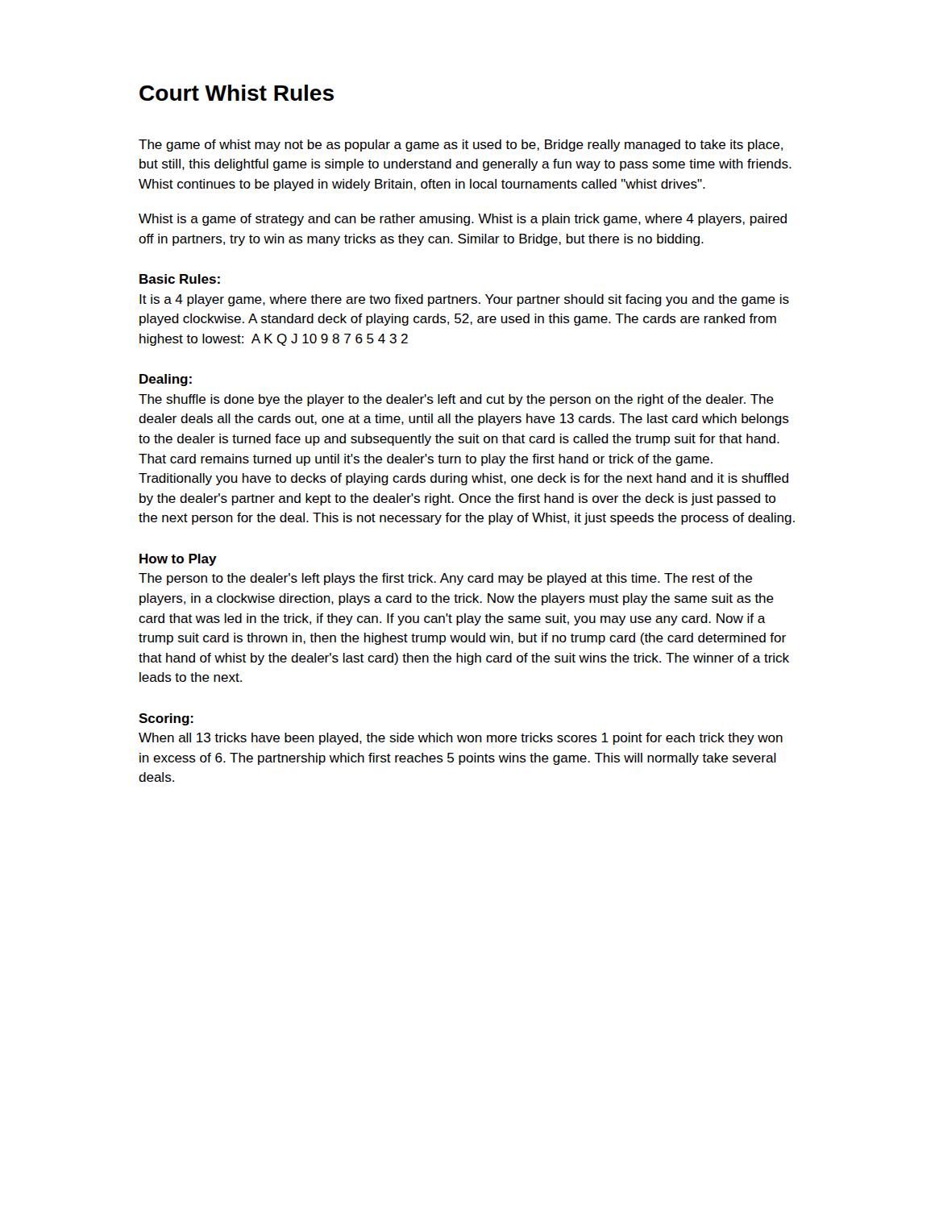Court Whist Rules
The game of whist may not be as popular a game as it used to be, Bridge really managed to take its place, but still, this delightful game is simple to understand and generally a fun way to pass some time with friends. Whist continues to be played in widely Britain, often in local tournaments called "whist drives".
Whist is a game of strategy and can be rather amusing. Whist is a plain trick game, where 4 players, paired off in partners, try to win as many tricks as they can. Similar to Bridge, but there is no bidding.
Basic Rules:
It is a 4 player game, where there are two fixed partners. Your partner should sit facing you and the game is played clockwise. A standard deck of playing cards, 52, are used in this game. The cards are ranked from highest to lowest: A K Q J 10 9 8 7 6 5 4 3 2
Dealing:
The shuffle is done bye the player to the dealer's left and cut by the person on the right of the dealer. The dealer deals all the cards out, one at a time, until all the players have 13 cards. The last card which belongs to the dealer is turned face up and subsequently the suit on that card is called the trump suit for that hand. That card remains turned up until it's the dealer's turn to play the first hand or trick of the game.
Traditionally you have to decks of playing cards during whist, one deck is for the next hand and it is shuffled by the dealer's partner and kept to the dealer's right. Once the first hand is over the deck is just passed to the next person for the deal. This is not necessary for the play of Whist, it just speeds the process of dealing.
How to Play
The person to the dealer's left plays the first trick. Any card may be played at this time. The rest of the players, in a clockwise direction, plays a card to the trick. Now the players must play the same suit as the card that was led in the trick, if they can. If you can't play the same suit, you may use any card. Now if a trump suit card is thrown in, then the highest trump would win, but if no trump card (the card determined for that hand of whist by the dealer's last card) then the high card of the suit wins the trick. The winner of a trick leads to the next.
Scoring:
When all 13 tricks have been played, the side which won more tricks scores 1 point for each trick they won in excess of 6. The partnership which first reaches 5 points wins the game. This will normally take several deals.